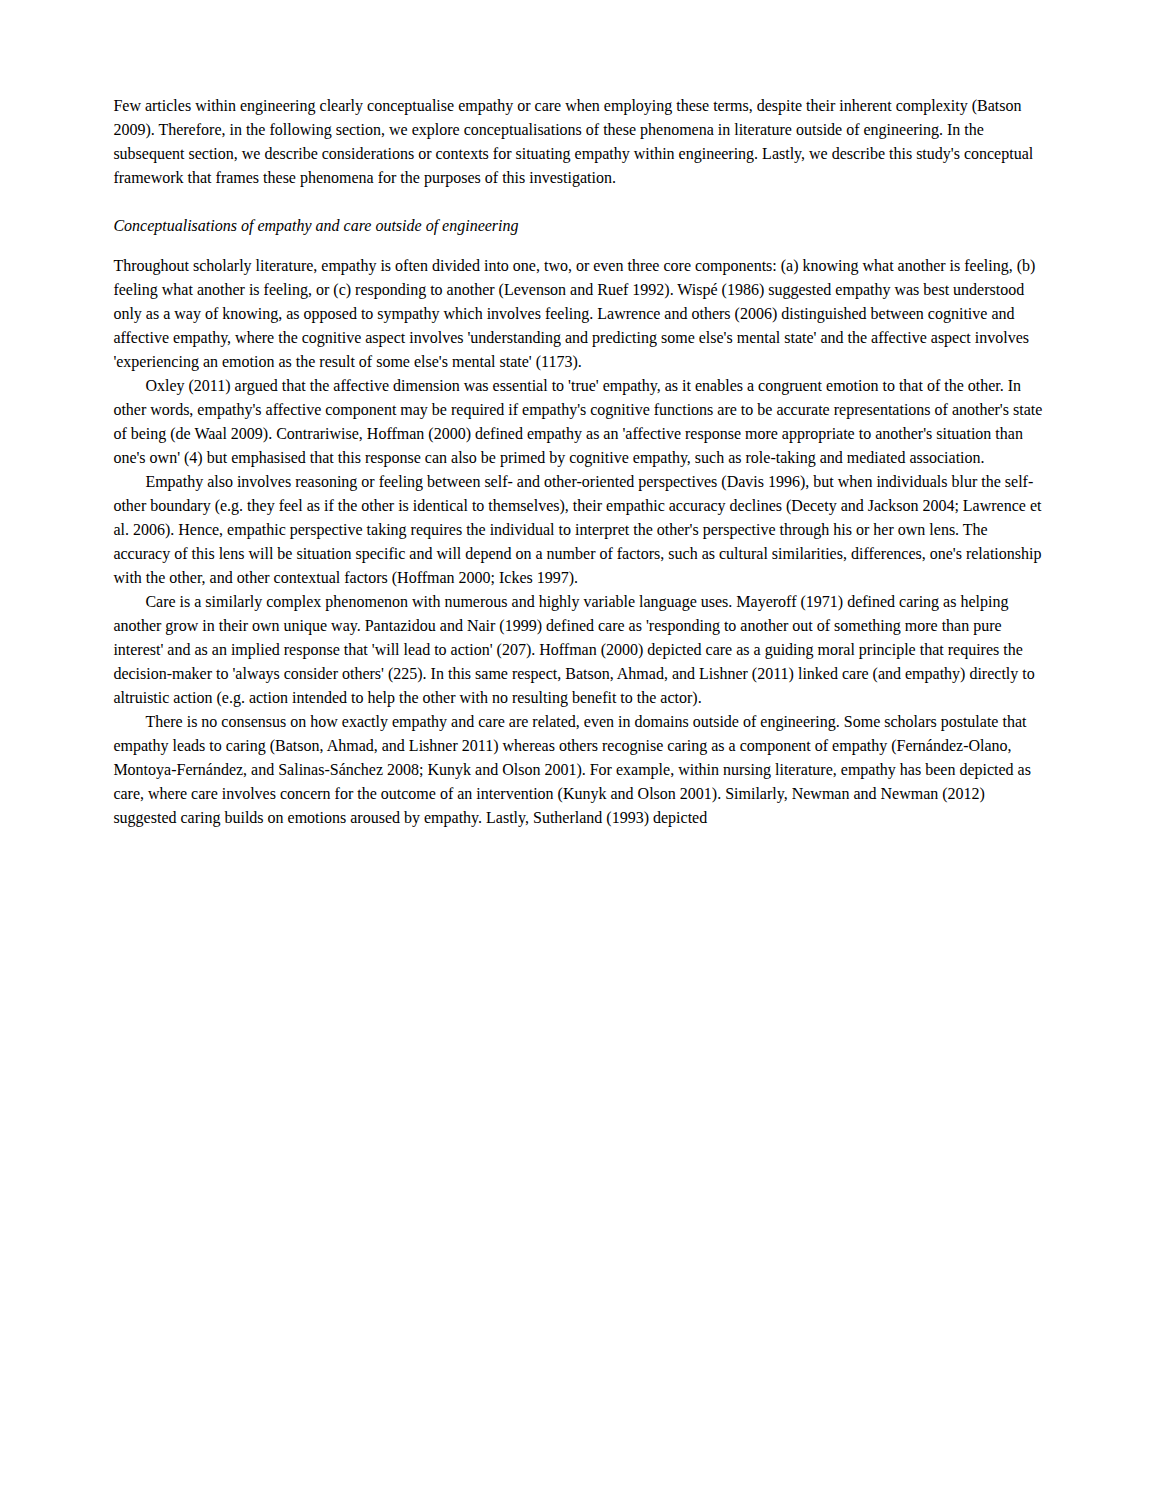Few articles within engineering clearly conceptualise empathy or care when employing these terms, despite their inherent complexity (Batson 2009). Therefore, in the following section, we explore conceptualisations of these phenomena in literature outside of engineering. In the subsequent section, we describe considerations or contexts for situating empathy within engineering. Lastly, we describe this study's conceptual framework that frames these phenomena for the purposes of this investigation.
Conceptualisations of empathy and care outside of engineering
Throughout scholarly literature, empathy is often divided into one, two, or even three core components: (a) knowing what another is feeling, (b) feeling what another is feeling, or (c) responding to another (Levenson and Ruef 1992). Wispé (1986) suggested empathy was best understood only as a way of knowing, as opposed to sympathy which involves feeling. Lawrence and others (2006) distinguished between cognitive and affective empathy, where the cognitive aspect involves 'understanding and predicting some else's mental state' and the affective aspect involves 'experiencing an emotion as the result of some else's mental state' (1173).
Oxley (2011) argued that the affective dimension was essential to 'true' empathy, as it enables a congruent emotion to that of the other. In other words, empathy's affective component may be required if empathy's cognitive functions are to be accurate representations of another's state of being (de Waal 2009). Contrariwise, Hoffman (2000) defined empathy as an 'affective response more appropriate to another's situation than one's own' (4) but emphasised that this response can also be primed by cognitive empathy, such as role-taking and mediated association.
Empathy also involves reasoning or feeling between self- and other-oriented perspectives (Davis 1996), but when individuals blur the self-other boundary (e.g. they feel as if the other is identical to themselves), their empathic accuracy declines (Decety and Jackson 2004; Lawrence et al. 2006). Hence, empathic perspective taking requires the individual to interpret the other's perspective through his or her own lens. The accuracy of this lens will be situation specific and will depend on a number of factors, such as cultural similarities, differences, one's relationship with the other, and other contextual factors (Hoffman 2000; Ickes 1997).
Care is a similarly complex phenomenon with numerous and highly variable language uses. Mayeroff (1971) defined caring as helping another grow in their own unique way. Pantazidou and Nair (1999) defined care as 'responding to another out of something more than pure interest' and as an implied response that 'will lead to action' (207). Hoffman (2000) depicted care as a guiding moral principle that requires the decision-maker to 'always consider others' (225). In this same respect, Batson, Ahmad, and Lishner (2011) linked care (and empathy) directly to altruistic action (e.g. action intended to help the other with no resulting benefit to the actor).
There is no consensus on how exactly empathy and care are related, even in domains outside of engineering. Some scholars postulate that empathy leads to caring (Batson, Ahmad, and Lishner 2011) whereas others recognise caring as a component of empathy (Fernández-Olano, Montoya-Fernández, and Salinas-Sánchez 2008; Kunyk and Olson 2001). For example, within nursing literature, empathy has been depicted as care, where care involves concern for the outcome of an intervention (Kunyk and Olson 2001). Similarly, Newman and Newman (2012) suggested caring builds on emotions aroused by empathy. Lastly, Sutherland (1993) depicted